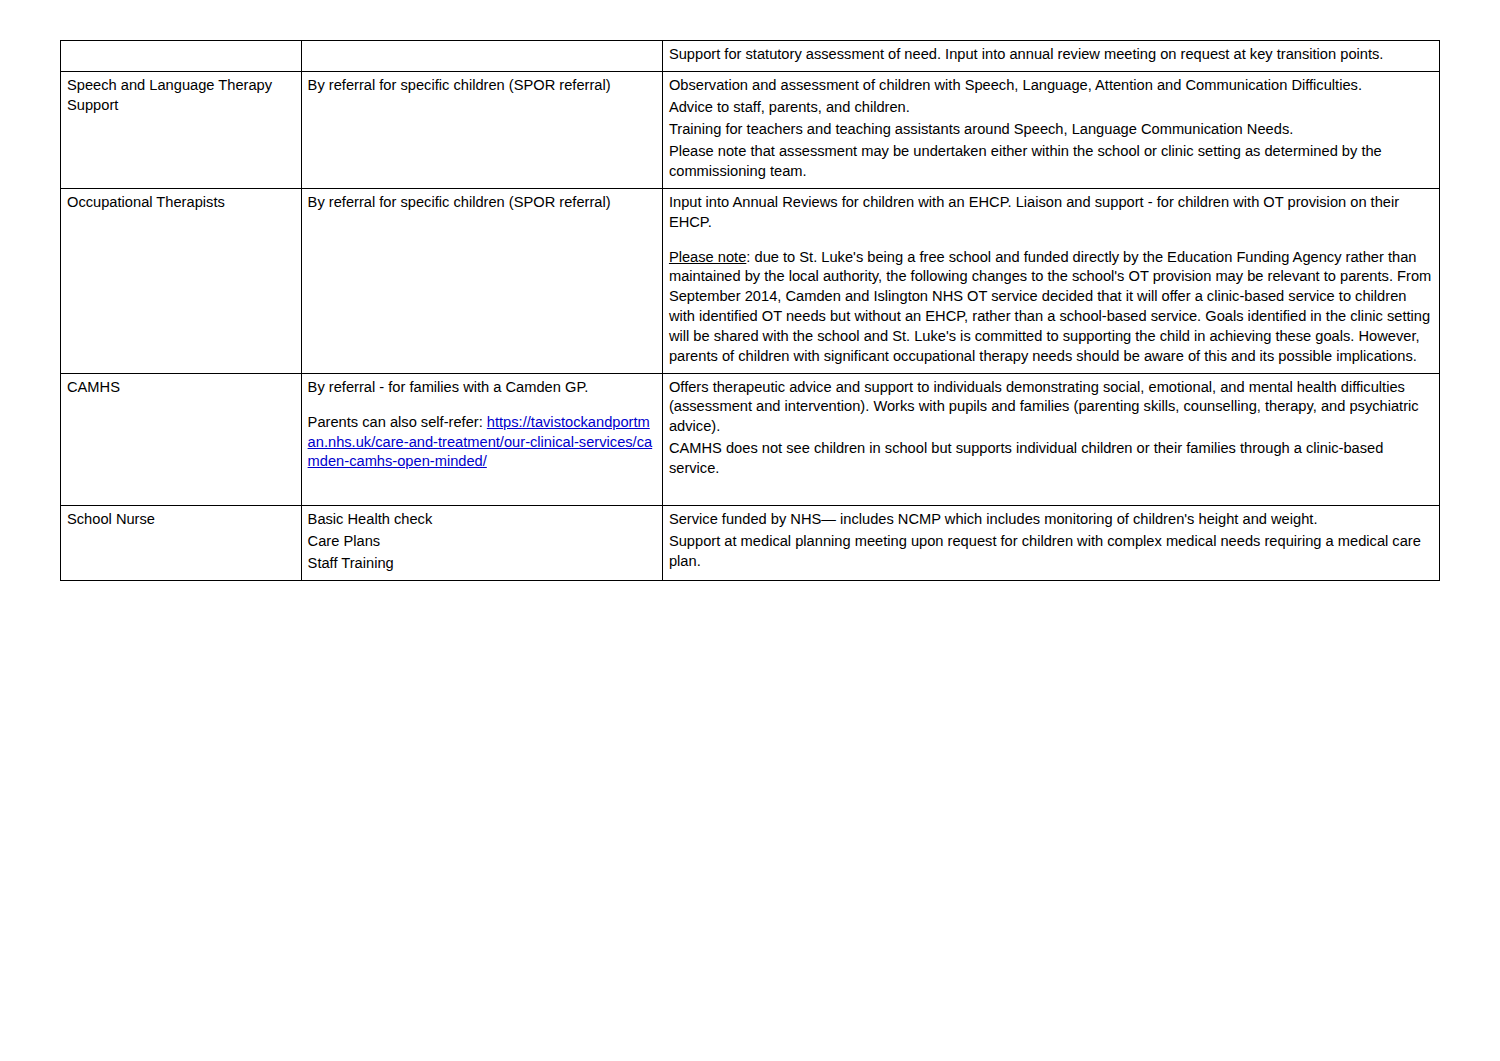| | | Support for statutory assessment of need. Input into annual review meeting on request at key transition points. |
| Speech and Language Therapy Support | By referral for specific children (SPOR referral) | Observation and assessment of children with Speech, Language, Attention and Communication Difficulties. Advice to staff, parents, and children. Training for teachers and teaching assistants around Speech, Language Communication Needs. Please note that assessment may be undertaken either within the school or clinic setting as determined by the commissioning team. |
| Occupational Therapists | By referral for specific children (SPOR referral) | Input into Annual Reviews for children with an EHCP. Liaison and support - for children with OT provision on their EHCP. Please note : due to St. Luke's being a free school and funded directly by the Education Funding Agency rather than maintained by the local authority, the following changes to the school's OT provision may be relevant to parents. From September 2014, Camden and Islington NHS OT service decided that it will offer a clinic-based service to children with identified OT needs but without an EHCP, rather than a school-based service. Goals identified in the clinic setting will be shared with the school and St. Luke's is committed to supporting the child in achieving these goals. However, parents of children with significant occupational therapy needs should be aware of this and its possible implications. |
| CAMHS | By referral - for families with a Camden GP. Parents can also self-refer: https://tavistockandportman.nhs.uk/care-and-treatment/our-clinical-services/camden-camhs-open-minded/ | Offers therapeutic advice and support to individuals demonstrating social, emotional, and mental health difficulties (assessment and intervention). Works with pupils and families (parenting skills, counselling, therapy, and psychiatric advice). CAMHS does not see children in school but supports individual children or their families through a clinic-based service. |
| School Nurse | Basic Health check Care Plans Staff Training | Service funded by NHS— includes NCMP which includes monitoring of children's height and weight. Support at medical planning meeting upon request for children with complex medical needs requiring a medical care plan. |